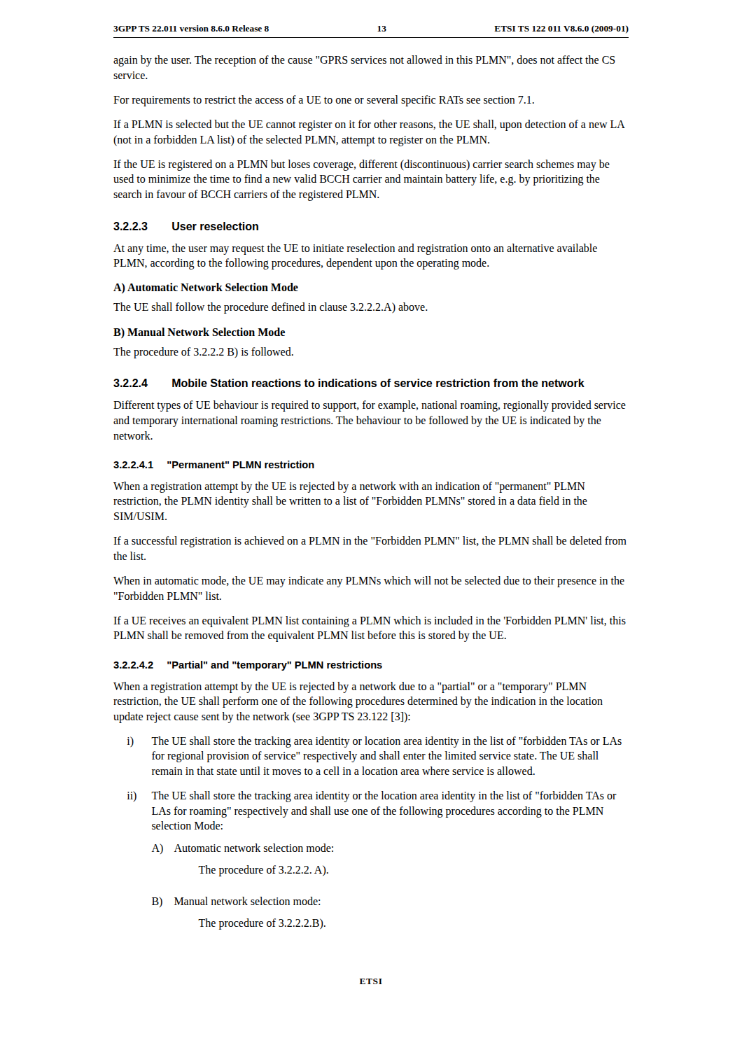3GPP TS 22.011 version 8.6.0 Release 8 13 ETSI TS 122 011 V8.6.0 (2009-01)
again by the user. The reception of the cause "GPRS services not allowed in this PLMN", does not affect the CS service.
For requirements to restrict the access of a UE to one or several specific RATs see section 7.1.
If a PLMN is selected but the UE cannot register on it for other reasons, the UE shall, upon detection of a new LA (not in a forbidden LA list) of the selected PLMN, attempt to register on the PLMN.
If the UE is registered on a PLMN but loses coverage, different (discontinuous) carrier search schemes may be used to minimize the time to find a new valid BCCH carrier and maintain battery life, e.g. by prioritizing the search in favour of BCCH carriers of the registered PLMN.
3.2.2.3 User reselection
At any time, the user may request the UE to initiate reselection and registration onto an alternative available PLMN, according to the following procedures, dependent upon the operating mode.
A) Automatic Network Selection Mode
The UE shall follow the procedure defined in clause 3.2.2.2.A) above.
B) Manual Network Selection Mode
The procedure of 3.2.2.2 B) is followed.
3.2.2.4 Mobile Station reactions to indications of service restriction from the network
Different types of UE behaviour is required to support, for example, national roaming, regionally provided service and temporary international roaming restrictions. The behaviour to be followed by the UE is indicated by the network.
3.2.2.4.1"Permanent" PLMN restriction
When a registration attempt by the UE is rejected by a network with an indication of "permanent" PLMN restriction, the PLMN identity shall be written to a list of "Forbidden PLMNs" stored in a data field in the SIM/USIM.
If a successful registration is achieved on a PLMN in the "Forbidden PLMN" list, the PLMN shall be deleted from the list.
When in automatic mode, the UE may indicate any PLMNs which will not be selected due to their presence in the "Forbidden PLMN" list.
If a UE receives an equivalent PLMN list containing a PLMN which is included in the 'Forbidden PLMN' list, this PLMN shall be removed from the equivalent PLMN list before this is stored by the UE.
3.2.2.4.2"Partial" and "temporary" PLMN restrictions
When a registration attempt by the UE is rejected by a network due to a "partial" or a "temporary" PLMN restriction, the UE shall perform one of the following procedures determined by the indication in the location update reject cause sent by the network (see 3GPP TS 23.122 [3]):
i) The UE shall store the tracking area identity or location area identity in the list of "forbidden TAs or LAs for regional provision of service" respectively and shall enter the limited service state. The UE shall remain in that state until it moves to a cell in a location area where service is allowed.
ii) The UE shall store the tracking area identity or the location area identity in the list of "forbidden TAs or LAs for roaming" respectively and shall use one of the following procedures according to the PLMN selection Mode:
A) Automatic network selection mode:
The procedure of 3.2.2.2. A).
B) Manual network selection mode:
The procedure of 3.2.2.2.B).
ETSI